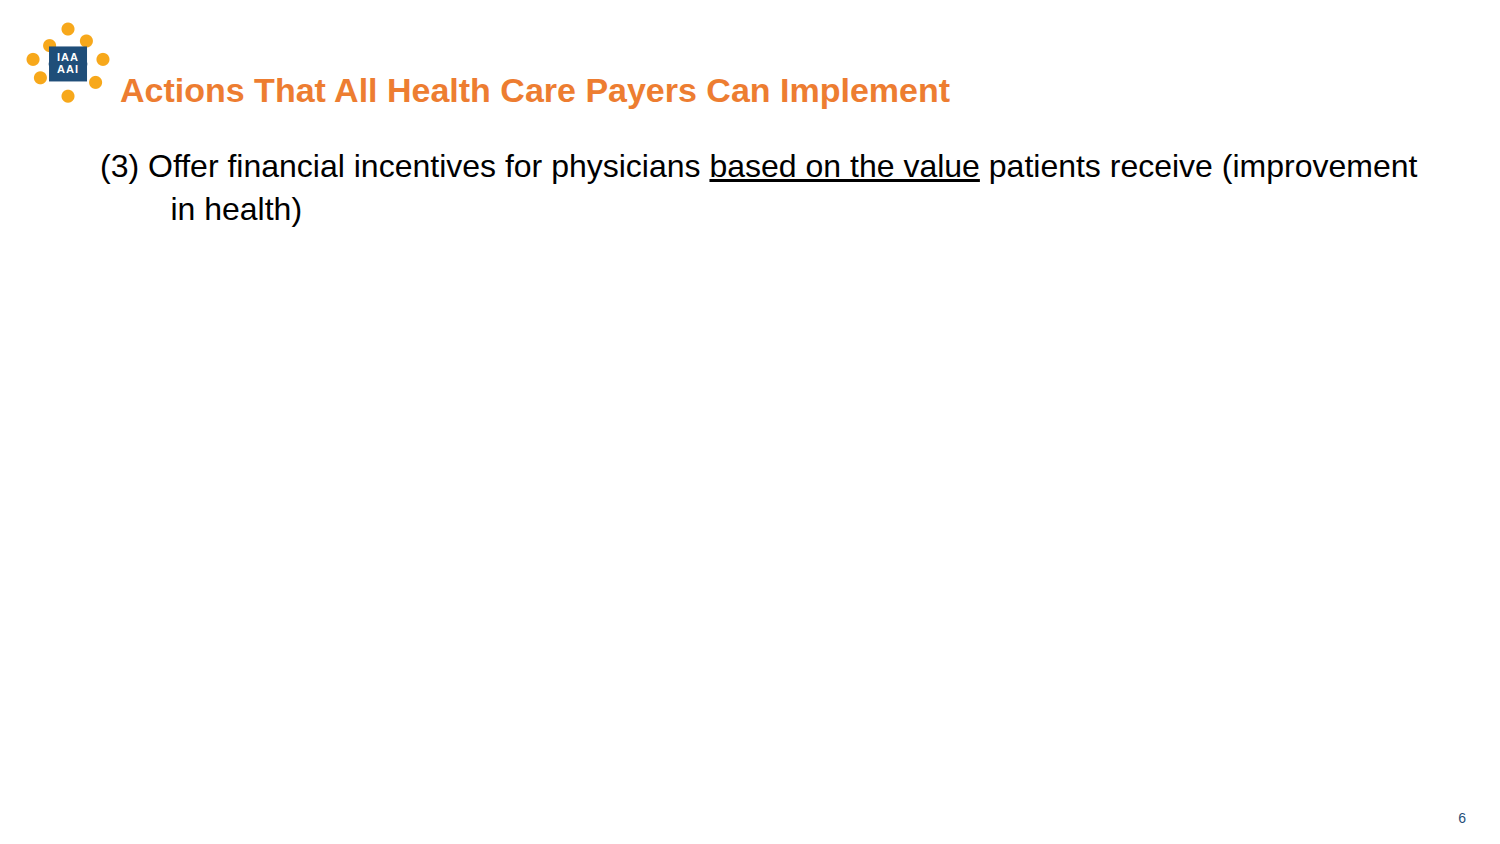IAA
AAI
Actions That All Health Care Payers Can Implement
(3) Offer financial incentives for physicians based on the value patients receive (improvement in health)
6